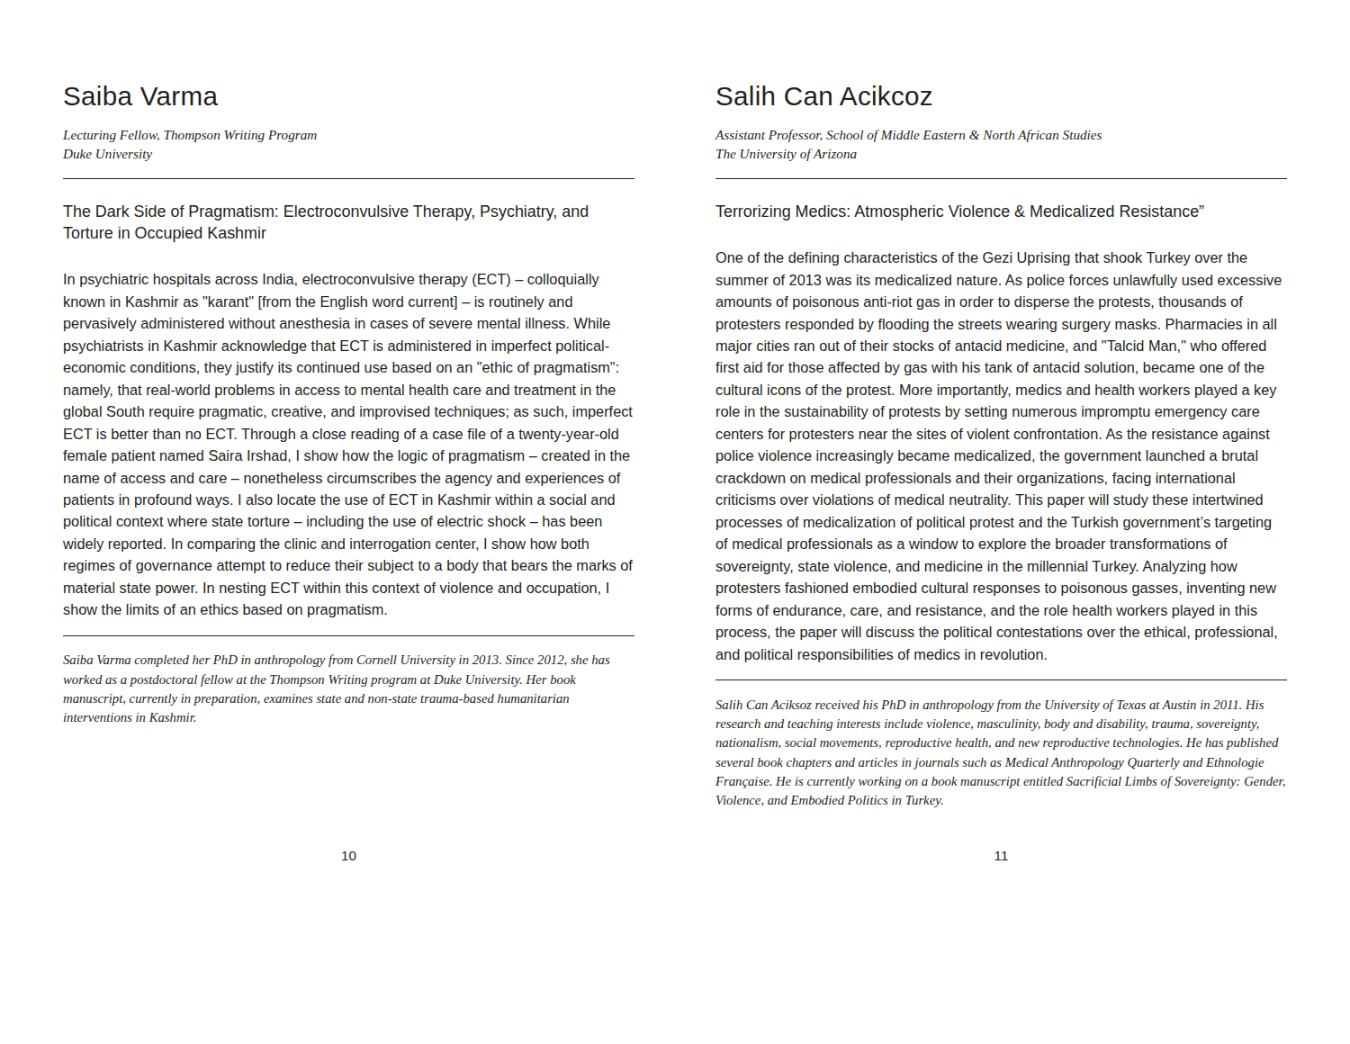Saiba Varma
Lecturing Fellow, Thompson Writing Program
Duke University
The Dark Side of Pragmatism: Electroconvulsive Therapy, Psychiatry, and Torture in Occupied Kashmir
In psychiatric hospitals across India, electroconvulsive therapy (ECT) – colloquially known in Kashmir as "karant" [from the English word current] – is routinely and pervasively administered without anesthesia in cases of severe mental illness. While psychiatrists in Kashmir acknowledge that ECT is administered in imperfect political-economic conditions, they justify its continued use based on an "ethic of pragmatism": namely, that real-world problems in access to mental health care and treatment in the global South require pragmatic, creative, and improvised techniques; as such, imperfect ECT is better than no ECT. Through a close reading of a case file of a twenty-year-old female patient named Saira Irshad, I show how the logic of pragmatism – created in the name of access and care – nonetheless circumscribes the agency and experiences of patients in profound ways. I also locate the use of ECT in Kashmir within a social and political context where state torture – including the use of electric shock – has been widely reported. In comparing the clinic and interrogation center, I show how both regimes of governance attempt to reduce their subject to a body that bears the marks of material state power. In nesting ECT within this context of violence and occupation, I show the limits of an ethics based on pragmatism.
Saiba Varma completed her PhD in anthropology from Cornell University in 2013. Since 2012, she has worked as a postdoctoral fellow at the Thompson Writing program at Duke University. Her book manuscript, currently in preparation, examines state and non-state trauma-based humanitarian interventions in Kashmir.
10
Salih Can Acikcoz
Assistant Professor, School of Middle Eastern & North African Studies
The University of Arizona
Terrorizing Medics: Atmospheric Violence & Medicalized Resistance”
One of the defining characteristics of the Gezi Uprising that shook Turkey over the summer of 2013 was its medicalized nature. As police forces unlawfully used excessive amounts of poisonous anti-riot gas in order to disperse the protests, thousands of protesters responded by flooding the streets wearing surgery masks. Pharmacies in all major cities ran out of their stocks of antacid medicine, and "Talcid Man," who offered first aid for those affected by gas with his tank of antacid solution, became one of the cultural icons of the protest. More importantly, medics and health workers played a key role in the sustainability of protests by setting numerous impromptu emergency care centers for protesters near the sites of violent confrontation. As the resistance against police violence increasingly became medicalized, the government launched a brutal crackdown on medical professionals and their organizations, facing international criticisms over violations of medical neutrality. This paper will study these intertwined processes of medicalization of political protest and the Turkish government’s targeting of medical professionals as a window to explore the broader transformations of sovereignty, state violence, and medicine in the millennial Turkey. Analyzing how protesters fashioned embodied cultural responses to poisonous gasses, inventing new forms of endurance, care, and resistance, and the role health workers played in this process, the paper will discuss the political contestations over the ethical, professional, and political responsibilities of medics in revolution.
Salih Can Aciksoz received his PhD in anthropology from the University of Texas at Austin in 2011. His research and teaching interests include violence, masculinity, body and disability, trauma, sovereignty, nationalism, social movements, reproductive health, and new reproductive technologies. He has published several book chapters and articles in journals such as Medical Anthropology Quarterly and Ethnologie Française. He is currently working on a book manuscript entitled Sacrificial Limbs of Sovereignty: Gender, Violence, and Embodied Politics in Turkey.
11